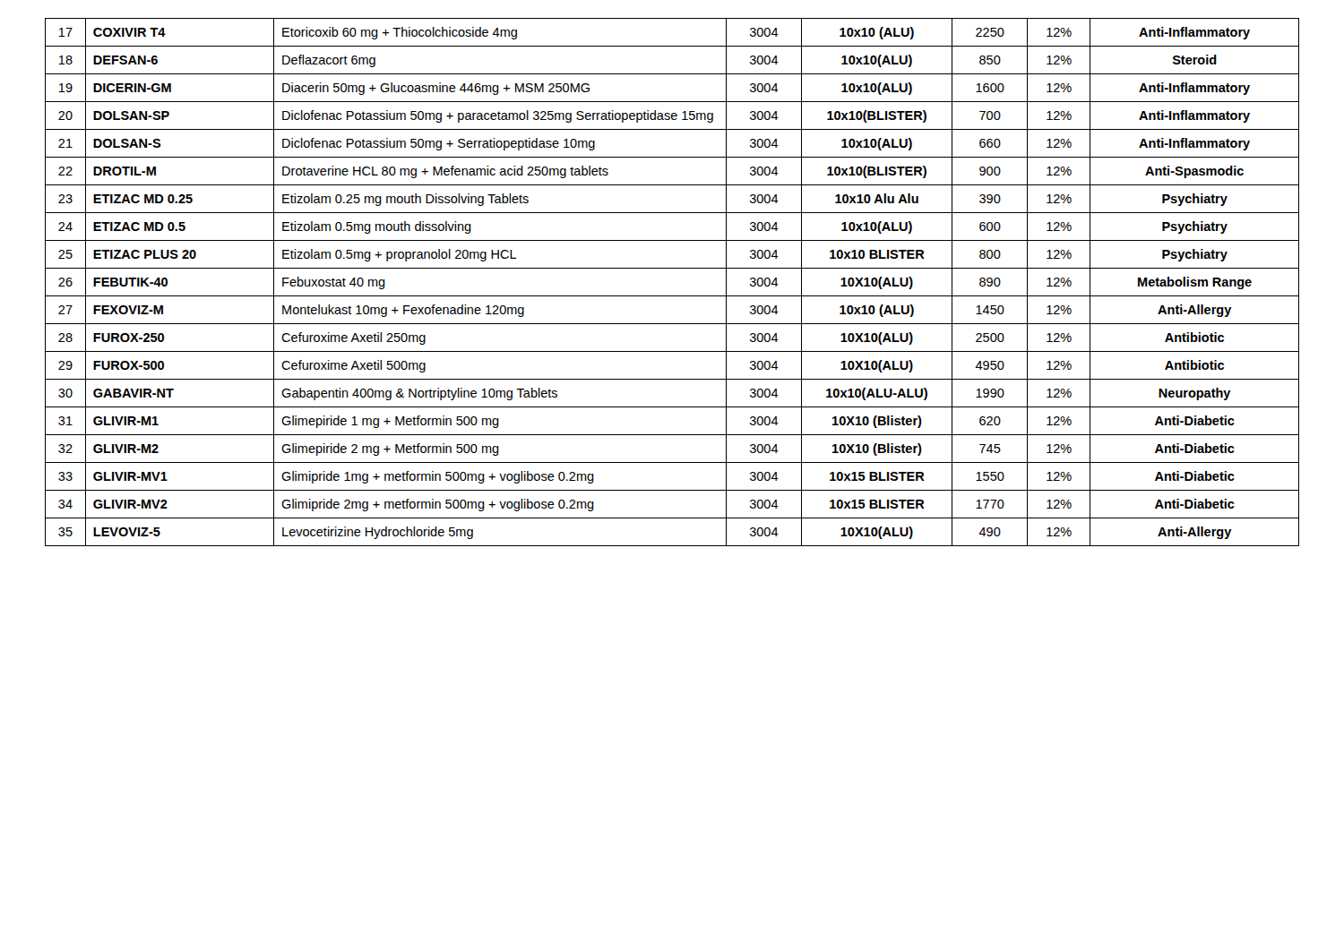| 17 | COXIVIR T4 | Etoricoxib 60 mg + Thiocolchicoside 4mg | 3004 | 10x10 (ALU) | 2250 | 12% | Anti-Inflammatory |
| 18 | DEFSAN-6 | Deflazacort 6mg | 3004 | 10x10(ALU) | 850 | 12% | Steroid |
| 19 | DICERIN-GM | Diacerin 50mg + Glucoasmine 446mg + MSM 250MG | 3004 | 10x10(ALU) | 1600 | 12% | Anti-Inflammatory |
| 20 | DOLSAN-SP | Diclofenac Potassium 50mg + paracetamol 325mg Serratiopeptidase 15mg | 3004 | 10x10(BLISTER) | 700 | 12% | Anti-Inflammatory |
| 21 | DOLSAN-S | Diclofenac Potassium 50mg + Serratiopeptidase 10mg | 3004 | 10x10(ALU) | 660 | 12% | Anti-Inflammatory |
| 22 | DROTIL-M | Drotaverine HCL 80 mg + Mefenamic acid 250mg tablets | 3004 | 10x10(BLISTER) | 900 | 12% | Anti-Spasmodic |
| 23 | ETIZAC MD 0.25 | Etizolam 0.25 mg mouth Dissolving Tablets | 3004 | 10x10 Alu Alu | 390 | 12% | Psychiatry |
| 24 | ETIZAC MD 0.5 | Etizolam 0.5mg mouth dissolving | 3004 | 10x10(ALU) | 600 | 12% | Psychiatry |
| 25 | ETIZAC PLUS 20 | Etizolam 0.5mg + propranolol 20mg HCL | 3004 | 10x10 BLISTER | 800 | 12% | Psychiatry |
| 26 | FEBUTIK-40 | Febuxostat 40 mg | 3004 | 10X10(ALU) | 890 | 12% | Metabolism Range |
| 27 | FEXOVIZ-M | Montelukast 10mg + Fexofenadine 120mg | 3004 | 10x10 (ALU) | 1450 | 12% | Anti-Allergy |
| 28 | FUROX-250 | Cefuroxime Axetil 250mg | 3004 | 10X10(ALU) | 2500 | 12% | Antibiotic |
| 29 | FUROX-500 | Cefuroxime Axetil 500mg | 3004 | 10X10(ALU) | 4950 | 12% | Antibiotic |
| 30 | GABAVIR-NT | Gabapentin 400mg & Nortriptyline 10mg Tablets | 3004 | 10x10(ALU-ALU) | 1990 | 12% | Neuropathy |
| 31 | GLIVIR-M1 | Glimepiride 1 mg + Metformin 500 mg | 3004 | 10X10 (Blister) | 620 | 12% | Anti-Diabetic |
| 32 | GLIVIR-M2 | Glimepiride 2 mg + Metformin 500 mg | 3004 | 10X10 (Blister) | 745 | 12% | Anti-Diabetic |
| 33 | GLIVIR-MV1 | Glimipride 1mg + metformin 500mg + voglibose 0.2mg | 3004 | 10x15 BLISTER | 1550 | 12% | Anti-Diabetic |
| 34 | GLIVIR-MV2 | Glimipride 2mg + metformin 500mg + voglibose 0.2mg | 3004 | 10x15 BLISTER | 1770 | 12% | Anti-Diabetic |
| 35 | LEVOVIZ-5 | Levocetirizine Hydrochloride 5mg | 3004 | 10X10(ALU) | 490 | 12% | Anti-Allergy |